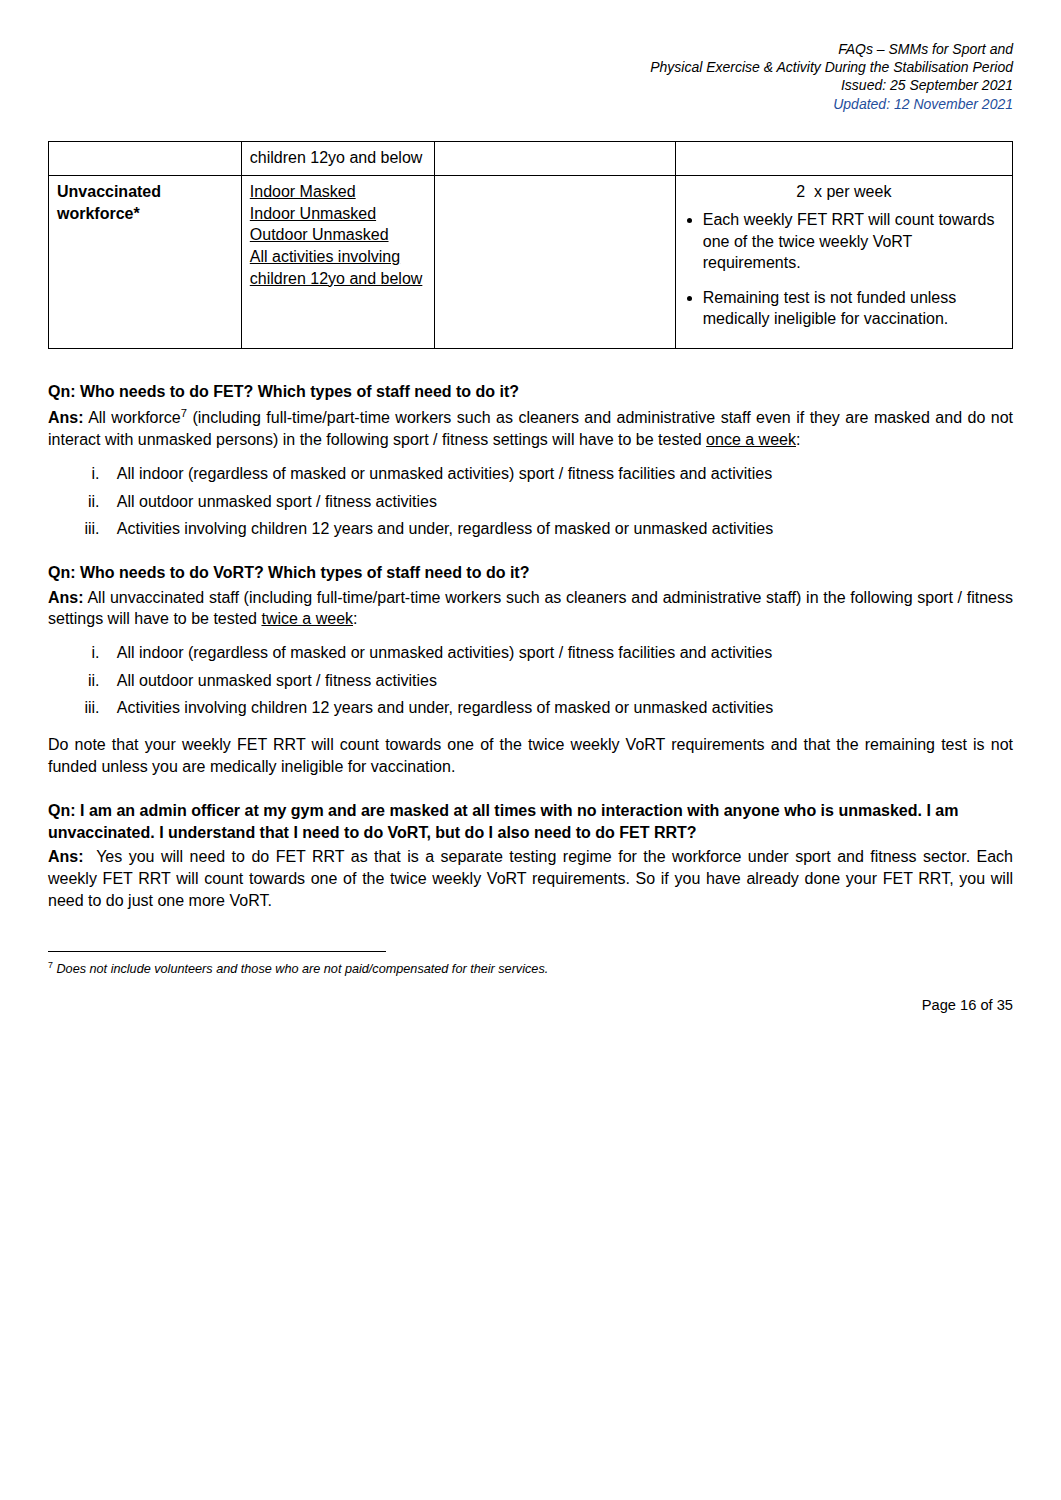FAQs – SMMs for Sport and
Physical Exercise & Activity During the Stabilisation Period
Issued: 25 September 2021
Updated: 12 November 2021
| | children 12yo and below | | |
| Unvaccinated workforce* | Indoor Masked Indoor Unmasked Outdoor Unmasked All activities involving children 12yo and below | | 2 x per week Each weekly FET RRT will count towards one of the twice weekly VoRT requirements. Remaining test is not funded unless medically ineligible for vaccination. |
Qn: Who needs to do FET? Which types of staff need to do it?
Ans: All workforce7 (including full-time/part-time workers such as cleaners and administrative staff even if they are masked and do not interact with unmasked persons) in the following sport / fitness settings will have to be tested once a week:
All indoor (regardless of masked or unmasked activities) sport / fitness facilities and activities
All outdoor unmasked sport / fitness activities
Activities involving children 12 years and under, regardless of masked or unmasked activities
Qn: Who needs to do VoRT? Which types of staff need to do it?
Ans: All unvaccinated staff (including full-time/part-time workers such as cleaners and administrative staff) in the following sport / fitness settings will have to be tested twice a week:
All indoor (regardless of masked or unmasked activities) sport / fitness facilities and activities
All outdoor unmasked sport / fitness activities
Activities involving children 12 years and under, regardless of masked or unmasked activities
Do note that your weekly FET RRT will count towards one of the twice weekly VoRT requirements and that the remaining test is not funded unless you are medically ineligible for vaccination.
Qn: I am an admin officer at my gym and are masked at all times with no interaction with anyone who is unmasked. I am unvaccinated. I understand that I need to do VoRT, but do I also need to do FET RRT?
Ans: Yes you will need to do FET RRT as that is a separate testing regime for the workforce under sport and fitness sector. Each weekly FET RRT will count towards one of the twice weekly VoRT requirements. So if you have already done your FET RRT, you will need to do just one more VoRT.
7 Does not include volunteers and those who are not paid/compensated for their services.
Page 16 of 35